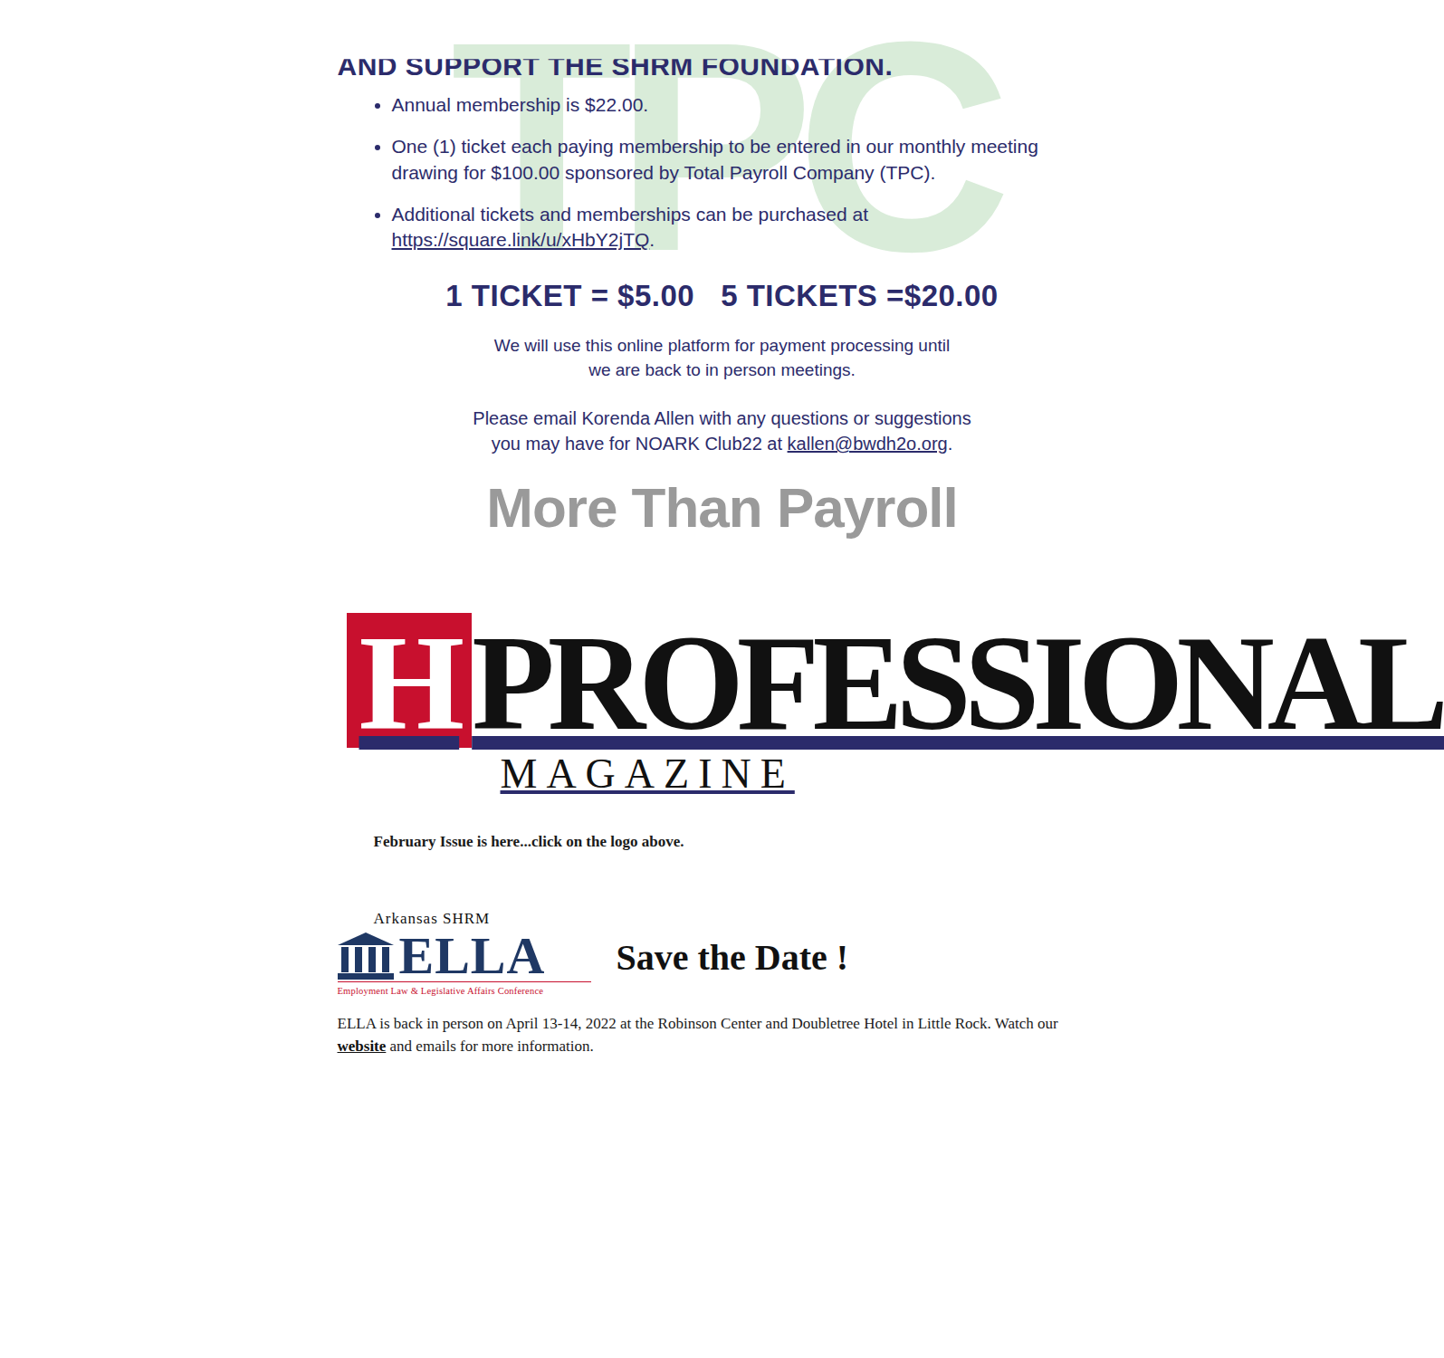AND SUPPORT THE SHRM FOUNDATION.
Annual membership is $22.00.
One (1) ticket each paying membership to be entered in our monthly meeting drawing for $100.00 sponsored by Total Payroll Company (TPC).
Additional tickets and memberships can be purchased at https://square.link/u/xHbY2jTQ.
1 TICKET = $5.00 5 TICKETS =$20.00
We will use this online platform for payment processing until
we are back to in person meetings.
Please email Korenda Allen with any questions or suggestions
you may have for NOARK Club22 at kallen@bwdh2o.org.
More Than Payroll
H
PROFESSIONALS
MAGAZINE
February Issue is here...click on the logo above.
Arkansas SHRM
ELLA
Employment Law & Legislative Affairs Conference
Save the Date !
ELLA is back in person on April 13-14, 2022 at the Robinson Center and Doubletree Hotel in Little Rock. Watch our website and emails for more information.